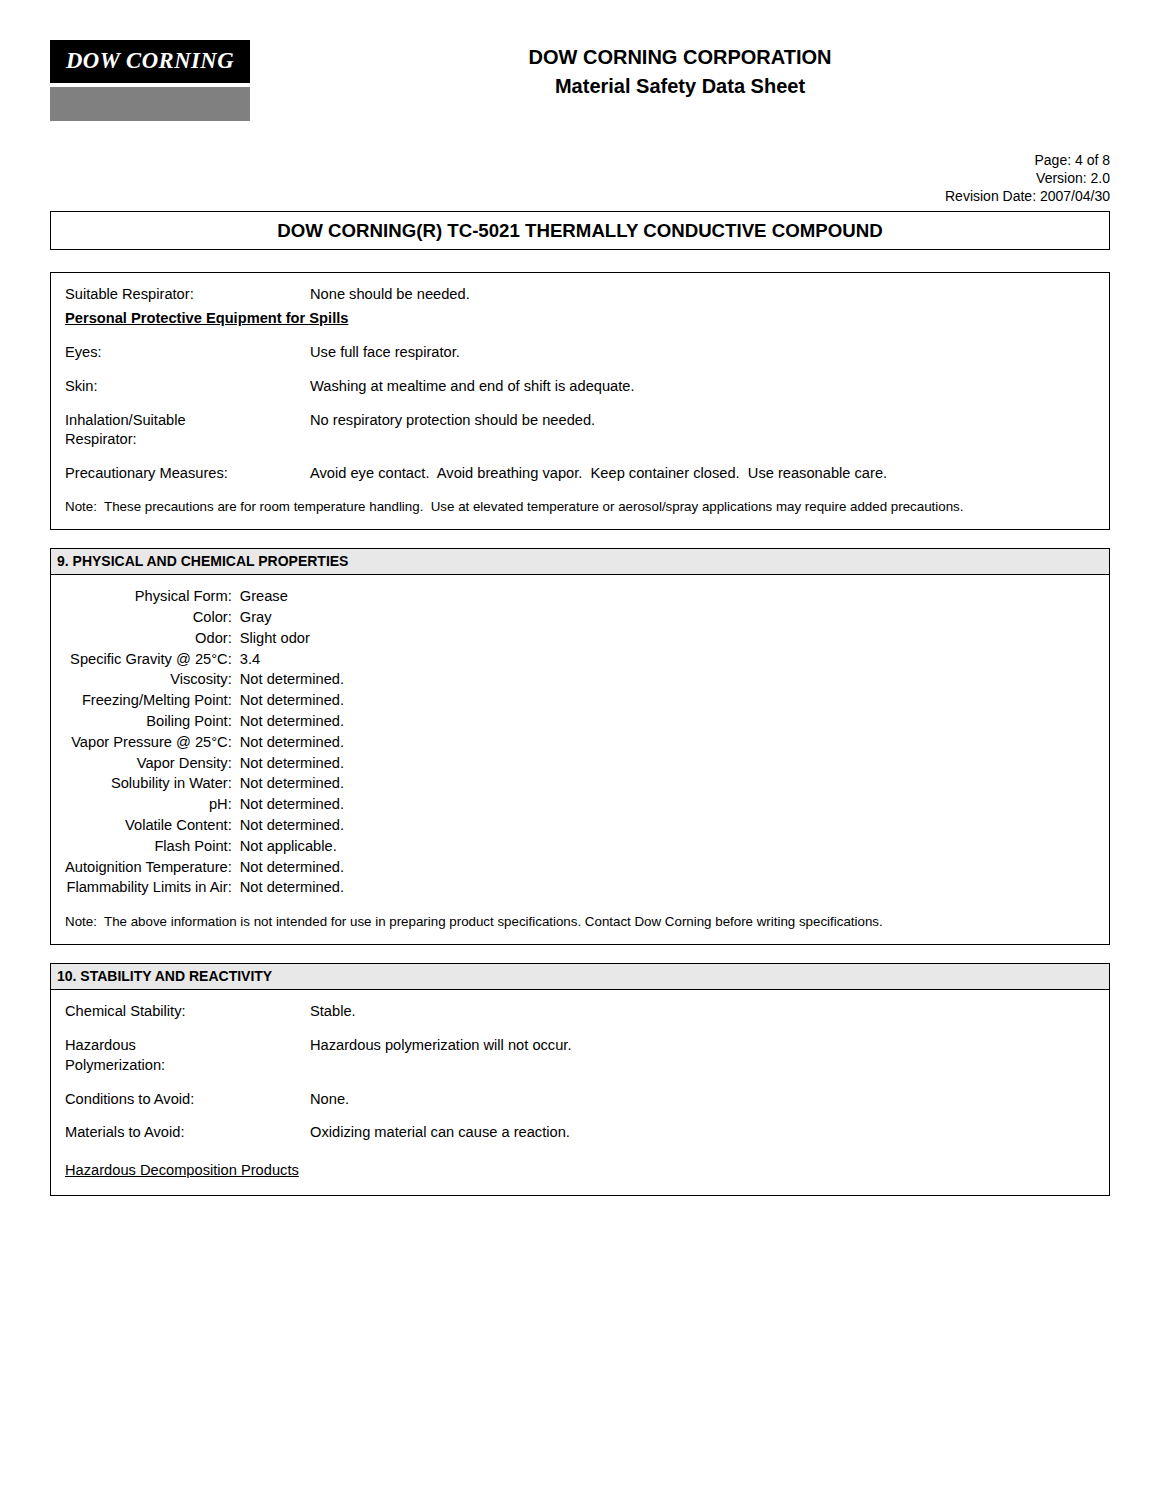DOW CORNING
DOW CORNING CORPORATION
Material Safety Data Sheet
Page: 4 of 8
Version: 2.0
Revision Date: 2007/04/30
DOW CORNING(R) TC-5021 THERMALLY CONDUCTIVE COMPOUND
| Suitable Respirator: | None should be needed. |
Personal Protective Equipment for Spills
| Eyes: | Use full face respirator. |
| Skin: | Washing at mealtime and end of shift is adequate. |
| Inhalation/Suitable Respirator: | No respiratory protection should be needed. |
| Precautionary Measures: | Avoid eye contact. Avoid breathing vapor. Keep container closed. Use reasonable care. |
Note: These precautions are for room temperature handling. Use at elevated temperature or aerosol/spray applications may require added precautions.
9. PHYSICAL AND CHEMICAL PROPERTIES
| Physical Form: | Grease |
| Color: | Gray |
| Odor: | Slight odor |
| Specific Gravity @ 25°C: | 3.4 |
| Viscosity: | Not determined. |
| Freezing/Melting Point: | Not determined. |
| Boiling Point: | Not determined. |
| Vapor Pressure @ 25°C: | Not determined. |
| Vapor Density: | Not determined. |
| Solubility in Water: | Not determined. |
| pH: | Not determined. |
| Volatile Content: | Not determined. |
| Flash Point: | Not applicable. |
| Autoignition Temperature: | Not determined. |
| Flammability Limits in Air: | Not determined. |
Note: The above information is not intended for use in preparing product specifications. Contact Dow Corning before writing specifications.
10. STABILITY AND REACTIVITY
| Chemical Stability: | Stable. |
| Hazardous Polymerization: | Hazardous polymerization will not occur. |
| Conditions to Avoid: | None. |
| Materials to Avoid: | Oxidizing material can cause a reaction. |
Hazardous Decomposition Products